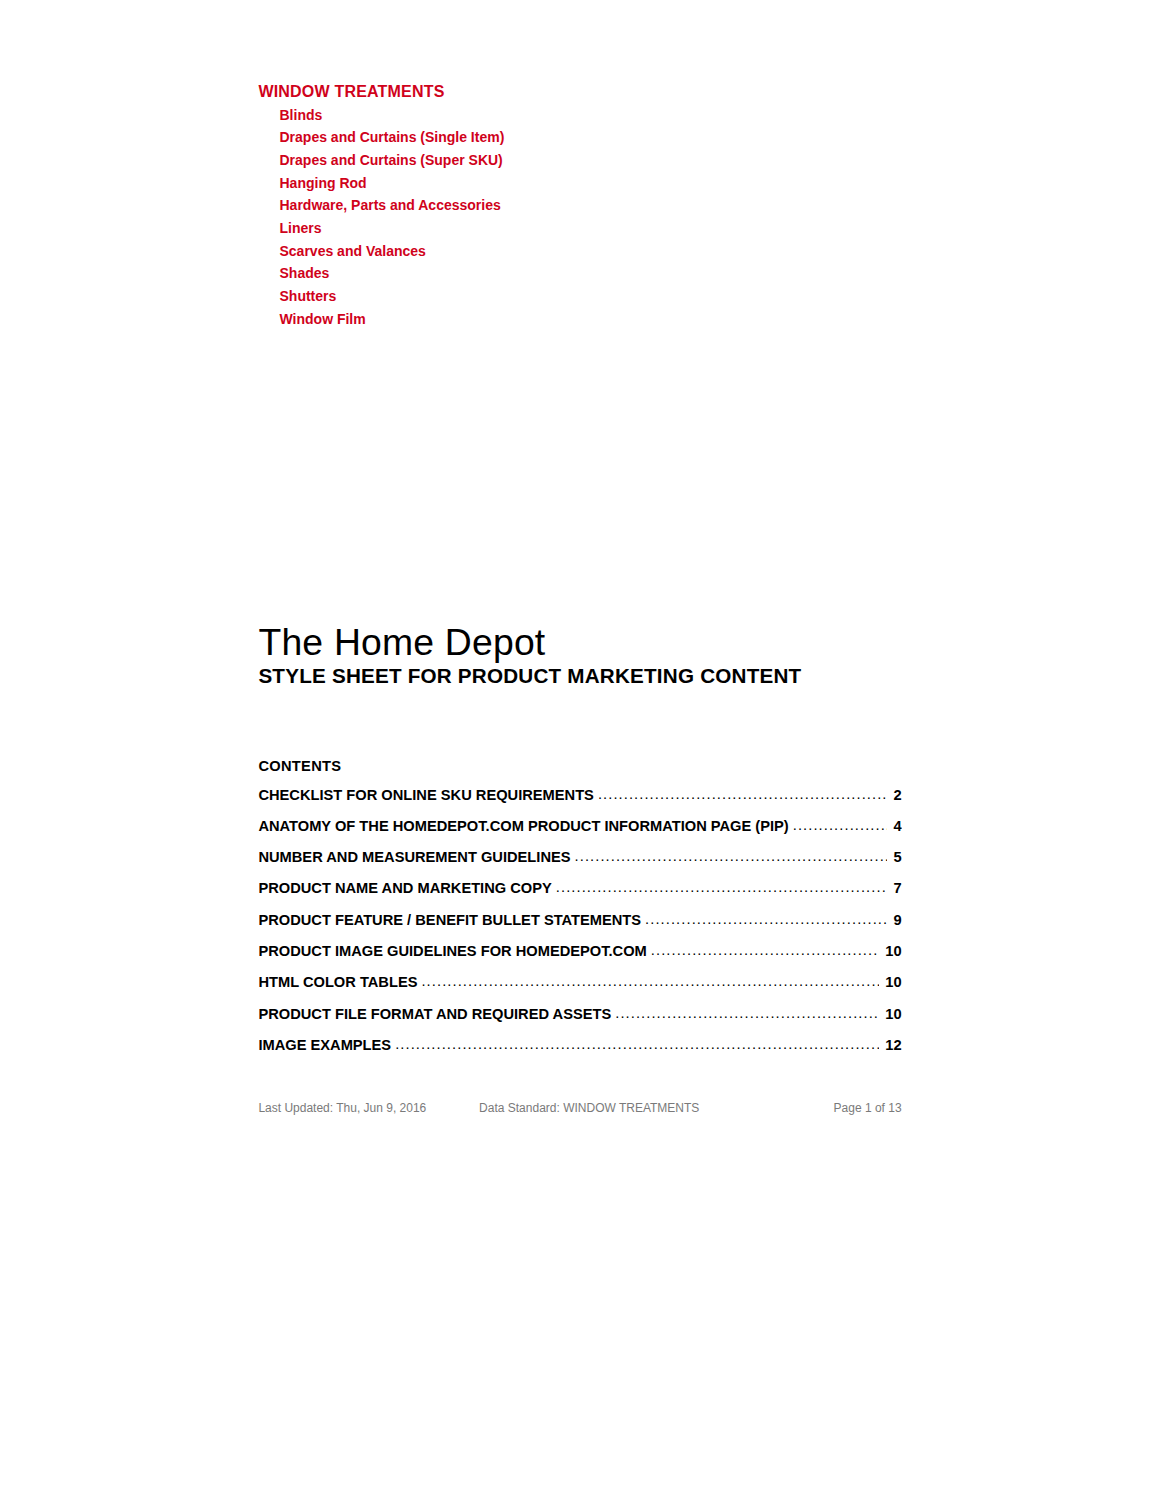WINDOW TREATMENTS
Blinds
Drapes and Curtains (Single Item)
Drapes and Curtains (Super SKU)
Hanging Rod
Hardware, Parts and Accessories
Liners
Scarves and Valances
Shades
Shutters
Window Film
The Home Depot
STYLE SHEET FOR PRODUCT MARKETING CONTENT
CONTENTS
CHECKLIST FOR ONLINE SKU REQUIREMENTS ................................................................................... 2
ANATOMY OF THE HOMEDEPOT.COM PRODUCT INFORMATION PAGE (PIP) ..................................... 4
NUMBER AND MEASUREMENT GUIDELINES ................................................................................... 5
PRODUCT NAME AND MARKETING COPY ......................................................................................... 7
PRODUCT FEATURE / BENEFIT BULLET STATEMENTS ......................................................................... 9
PRODUCT IMAGE GUIDELINES FOR HOMEDEPOT.COM ..................................................................... 10
HTML COLOR TABLES ..................................................................................................................... 10
PRODUCT FILE FORMAT AND REQUIRED ASSETS ............................................................................. 10
IMAGE EXAMPLES ......................................................................................................................... 12
Last Updated: Thu, Jun 9, 2016 Data Standard: WINDOW TREATMENTS Page 1 of 13